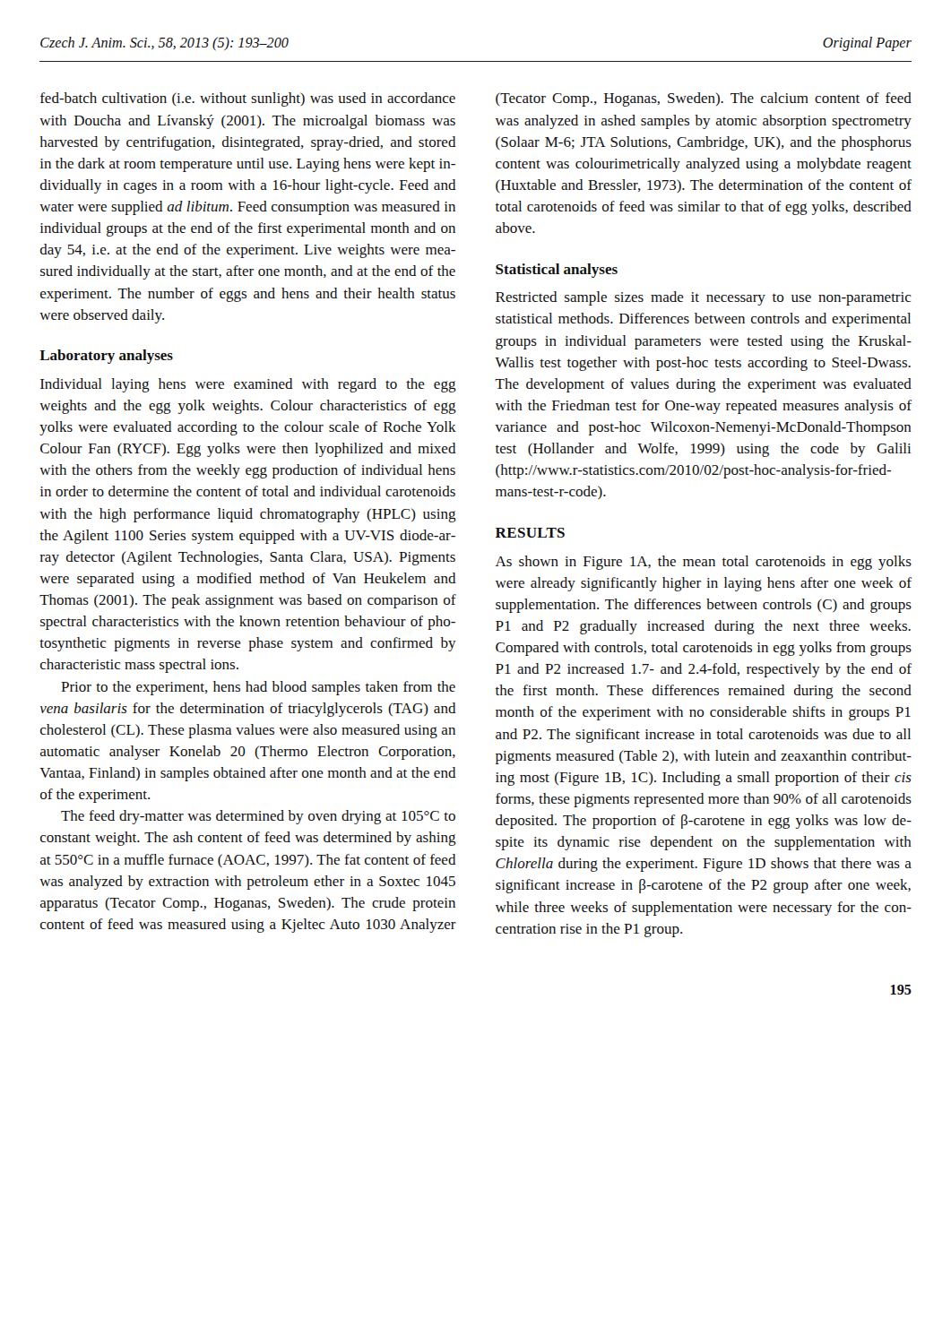Czech J. Anim. Sci., 58, 2013 (5): 193–200 Original Paper
fed-batch cultivation (i.e. without sunlight) was used in accordance with Doucha and Lívanský (2001). The microalgal biomass was harvested by centrifugation, disintegrated, spray-dried, and stored in the dark at room temperature until use. Laying hens were kept individually in cages in a room with a 16-hour light-cycle. Feed and water were supplied ad libitum. Feed consumption was measured in individual groups at the end of the first experimental month and on day 54, i.e. at the end of the experiment. Live weights were measured individually at the start, after one month, and at the end of the experiment. The number of eggs and hens and their health status were observed daily.
Laboratory analyses
Individual laying hens were examined with regard to the egg weights and the egg yolk weights. Colour characteristics of egg yolks were evaluated according to the colour scale of Roche Yolk Colour Fan (RYCF). Egg yolks were then lyophilized and mixed with the others from the weekly egg production of individual hens in order to determine the content of total and individual carotenoids with the high performance liquid chromatography (HPLC) using the Agilent 1100 Series system equipped with a UV-VIS diode-array detector (Agilent Technologies, Santa Clara, USA). Pigments were separated using a modified method of Van Heukelem and Thomas (2001). The peak assignment was based on comparison of spectral characteristics with the known retention behaviour of photosynthetic pigments in reverse phase system and confirmed by characteristic mass spectral ions.
Prior to the experiment, hens had blood samples taken from the vena basilaris for the determination of triacylglycerols (TAG) and cholesterol (CL). These plasma values were also measured using an automatic analyser Konelab 20 (Thermo Electron Corporation, Vantaa, Finland) in samples obtained after one month and at the end of the experiment.
The feed dry-matter was determined by oven drying at 105°C to constant weight. The ash content of feed was determined by ashing at 550°C in a muffle furnace (AOAC, 1997). The fat content of feed was analyzed by extraction with petroleum ether in a Soxtec 1045 apparatus (Tecator Comp., Hoganas, Sweden). The crude protein content of feed was measured using a Kjeltec Auto 1030 Analyzer (Tecator Comp., Hoganas, Sweden). The calcium content of feed was analyzed in ashed samples by atomic absorption spectrometry (Solaar M-6; JTA Solutions, Cambridge, UK), and the phosphorus content was colourimetrically analyzed using a molybdate reagent (Huxtable and Bressler, 1973). The determination of the content of total carotenoids of feed was similar to that of egg yolks, described above.
Statistical analyses
Restricted sample sizes made it necessary to use non-parametric statistical methods. Differences between controls and experimental groups in individual parameters were tested using the Kruskal-Wallis test together with post-hoc tests according to Steel-Dwass. The development of values during the experiment was evaluated with the Friedman test for One-way repeated measures analysis of variance and post-hoc Wilcoxon-Nemenyi-McDonald-Thompson test (Hollander and Wolfe, 1999) using the code by Galili (http://www.r-statistics.com/2010/02/post-hoc-analysis-for-friedmans-test-r-code).
RESULTS
As shown in Figure 1A, the mean total carotenoids in egg yolks were already significantly higher in laying hens after one week of supplementation. The differences between controls (C) and groups P1 and P2 gradually increased during the next three weeks. Compared with controls, total carotenoids in egg yolks from groups P1 and P2 increased 1.7- and 2.4-fold, respectively by the end of the first month. These differences remained during the second month of the experiment with no considerable shifts in groups P1 and P2. The significant increase in total carotenoids was due to all pigments measured (Table 2), with lutein and zeaxanthin contributing most (Figure 1B, 1C). Including a small proportion of their cis forms, these pigments represented more than 90% of all carotenoids deposited. The proportion of β-carotene in egg yolks was low despite its dynamic rise dependent on the supplementation with Chlorella during the experiment. Figure 1D shows that there was a significant increase in β-carotene of the P2 group after one week, while three weeks of supplementation were necessary for the concentration rise in the P1 group.
195